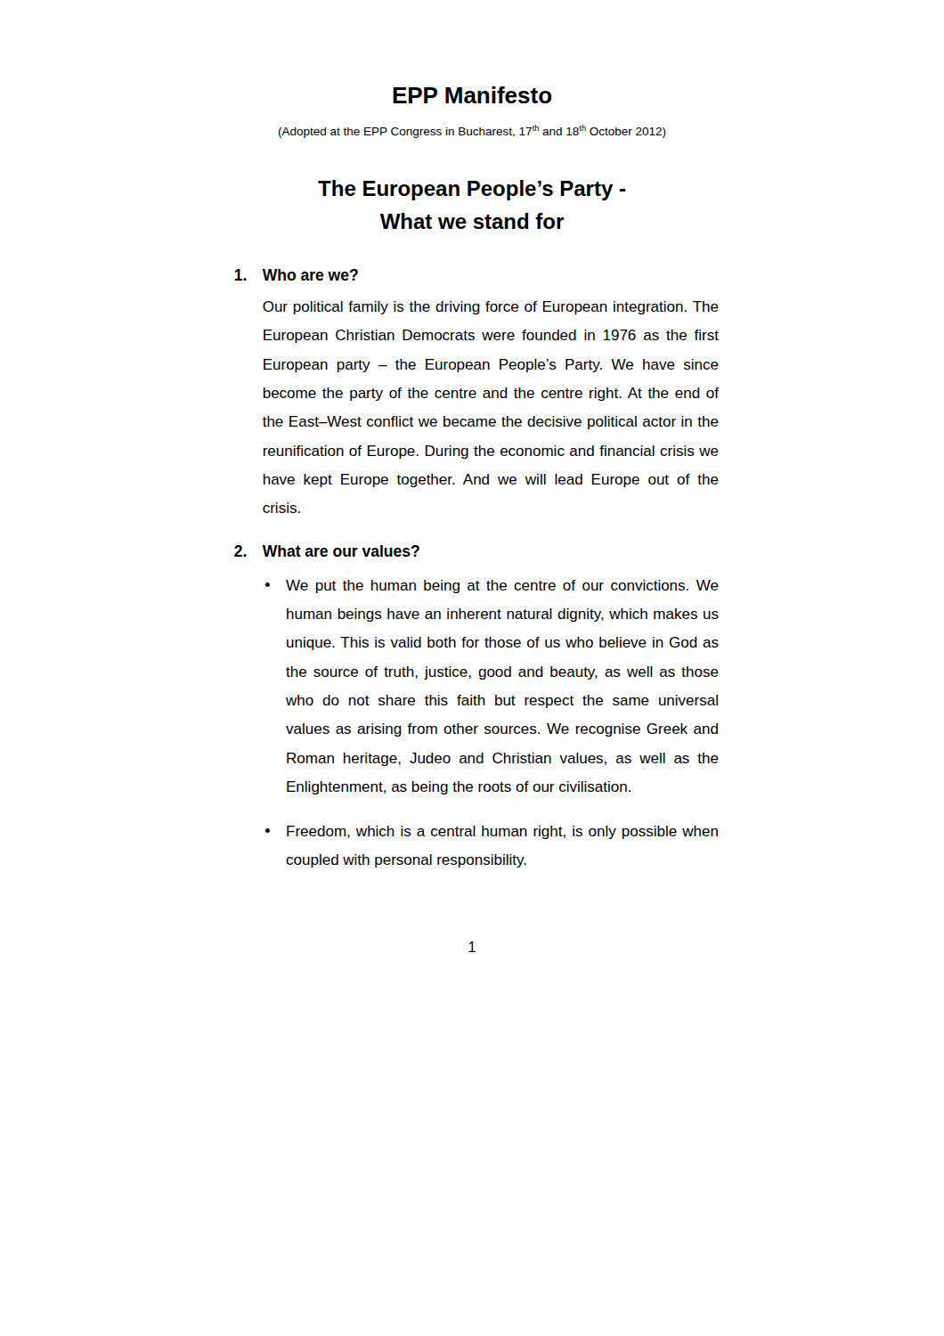EPP Manifesto
(Adopted at the EPP Congress in Bucharest, 17th and 18th October 2012)
The European People’s Party -What we stand for
Who are we?
Our political family is the driving force of European integration. The European Christian Democrats were founded in 1976 as the first European party – the European People’s Party. We have since become the party of the centre and the centre right. At the end of the East–West conflict we became the decisive political actor in the reunification of Europe. During the economic and financial crisis we have kept Europe together. And we will lead Europe out of the crisis.
What are our values?
We put the human being at the centre of our convictions. We human beings have an inherent natural dignity, which makes us unique. This is valid both for those of us who believe in God as the source of truth, justice, good and beauty, as well as those who do not share this faith but respect the same universal values as arising from other sources. We recognise Greek and Roman heritage, Judeo and Christian values, as well as the Enlightenment, as being the roots of our civilisation.
Freedom, which is a central human right, is only possible when coupled with personal responsibility.
1